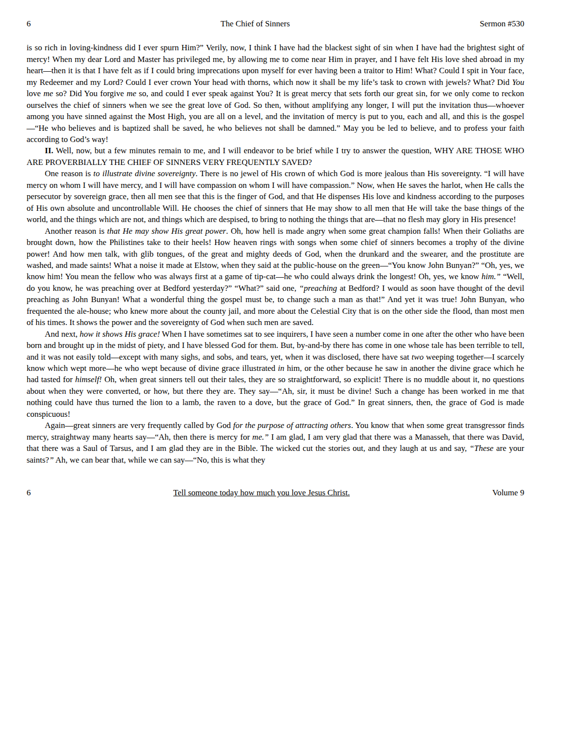6 The Chief of Sinners Sermon #530
is so rich in loving-kindness did I ever spurn Him?” Verily, now, I think I have had the blackest sight of sin when I have had the brightest sight of mercy! When my dear Lord and Master has privileged me, by allowing me to come near Him in prayer, and I have felt His love shed abroad in my heart—then it is that I have felt as if I could bring imprecations upon myself for ever having been a traitor to Him! What? Could I spit in Your face, my Redeemer and my Lord? Could I ever crown Your head with thorns, which now it shall be my life’s task to crown with jewels? What? Did You love me so? Did You forgive me so, and could I ever speak against You? It is great mercy that sets forth our great sin, for we only come to reckon ourselves the chief of sinners when we see the great love of God. So then, without amplifying any longer, I will put the invitation thus—whoever among you have sinned against the Most High, you are all on a level, and the invitation of mercy is put to you, each and all, and this is the gospel—“He who believes and is baptized shall be saved, he who believes not shall be damned.” May you be led to believe, and to profess your faith according to God’s way!
II. Well, now, but a few minutes remain to me, and I will endeavor to be brief while I try to answer the question, WHY ARE THOSE WHO ARE PROVERBIALLY THE CHIEF OF SINNERS VERY FREQUENTLY SAVED?
One reason is to illustrate divine sovereignty. There is no jewel of His crown of which God is more jealous than His sovereignty. “I will have mercy on whom I will have mercy, and I will have compassion on whom I will have compassion.” Now, when He saves the harlot, when He calls the persecutor by sovereign grace, then all men see that this is the finger of God, and that He dispenses His love and kindness according to the purposes of His own absolute and uncontrollable Will. He chooses the chief of sinners that He may show to all men that He will take the base things of the world, and the things which are not, and things which are despised, to bring to nothing the things that are—that no flesh may glory in His presence!
Another reason is that He may show His great power. Oh, how hell is made angry when some great champion falls! When their Goliaths are brought down, how the Philistines take to their heels! How heaven rings with songs when some chief of sinners becomes a trophy of the divine power! And how men talk, with glib tongues, of the great and mighty deeds of God, when the drunkard and the swearer, and the prostitute are washed, and made saints! What a noise it made at Elstow, when they said at the public-house on the green—“You know John Bunyan?” “Oh, yes, we know him! You mean the fellow who was always first at a game of tip-cat—he who could always drink the longest! Oh, yes, we know him.” “Well, do you know, he was preaching over at Bedford yesterday?” “What?” said one, “preaching at Bedford? I would as soon have thought of the devil preaching as John Bunyan! What a wonderful thing the gospel must be, to change such a man as that!” And yet it was true! John Bunyan, who frequented the ale-house; who knew more about the county jail, and more about the Celestial City that is on the other side the flood, than most men of his times. It shows the power and the sovereignty of God when such men are saved.
And next, how it shows His grace! When I have sometimes sat to see inquirers, I have seen a number come in one after the other who have been born and brought up in the midst of piety, and I have blessed God for them. But, by-and-by there has come in one whose tale has been terrible to tell, and it was not easily told—except with many sighs, and sobs, and tears, yet, when it was disclosed, there have sat two weeping together—I scarcely know which wept more—he who wept because of divine grace illustrated in him, or the other because he saw in another the divine grace which he had tasted for himself! Oh, when great sinners tell out their tales, they are so straightforward, so explicit! There is no muddle about it, no questions about when they were converted, or how, but there they are. They say—“Ah, sir, it must be divine! Such a change has been worked in me that nothing could have thus turned the lion to a lamb, the raven to a dove, but the grace of God.” In great sinners, then, the grace of God is made conspicuous!
Again—great sinners are very frequently called by God for the purpose of attracting others. You know that when some great transgressor finds mercy, straightway many hearts say—“Ah, then there is mercy for me.” I am glad, I am very glad that there was a Manasseh, that there was David, that there was a Saul of Tarsus, and I am glad they are in the Bible. The wicked cut the stories out, and they laugh at us and say, “These are your saints?” Ah, we can bear that, while we can say—“No, this is what they
6 Tell someone today how much you love Jesus Christ. Volume 9